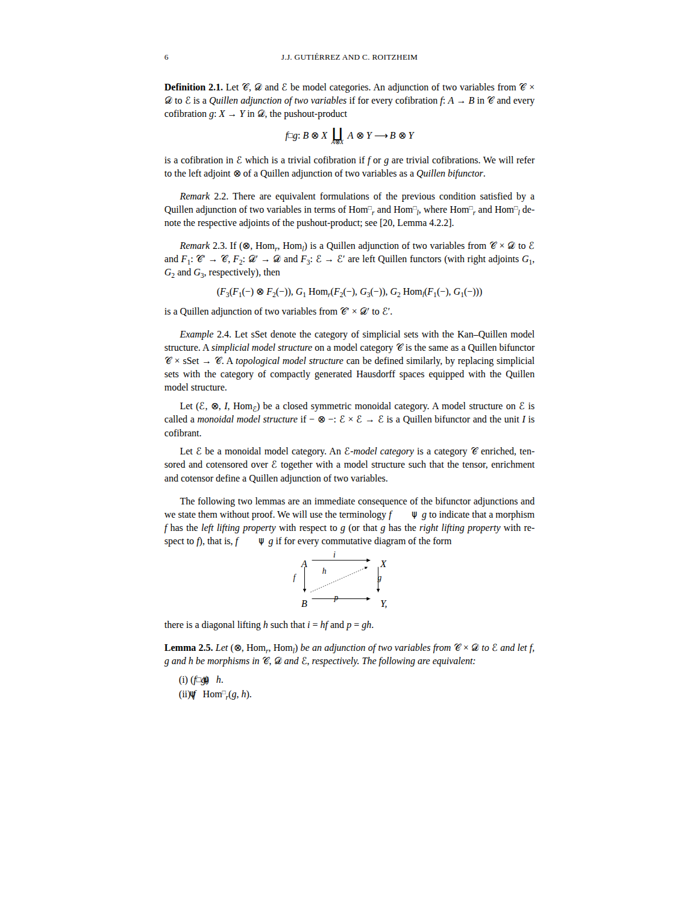6 J.J. GUTIÉRREZ AND C. ROITZHEIM
Definition 2.1. Let 𝒞, 𝒟 and ℰ be model categories. An adjunction of two variables from 𝒞 × 𝒟 to ℰ is a Quillen adjunction of two variables if for every cofibration f: A → B in 𝒞 and every cofibration g: X → Y in 𝒟, the pushout-product
f□g: B ⊗ X ∐A⊗X A ⊗ Y ⟶ B ⊗ Y
is a cofibration in ℰ which is a trivial cofibration if f or g are trivial cofibrations. We will refer to the left adjoint ⊗ of a Quillen adjunction of two variables as a Quillen bifunctor.
Remark 2.2. There are equivalent formulations of the previous condition satisfied by a Quillen adjunction of two variables in terms of Hom□r and Hom□l, where Hom□r and Hom□l denote the respective adjoints of the pushout-product; see [20, Lemma 4.2.2].
Remark 2.3. If (⊗, Homr, Homl) is a Quillen adjunction of two variables from 𝒞 × 𝒟 to ℰ and F1: 𝒞′ → 𝒞, F2: 𝒟′ → 𝒟 and F3: ℰ → ℰ′ are left Quillen functors (with right adjoints G1, G2 and G3, respectively), then
(F3(F1(−) ⊗ F2(−)), G1 Homr(F2(−), G3(−)), G2 Homl(F1(−), G1(−)))
is a Quillen adjunction of two variables from 𝒞′ × 𝒟′ to ℰ′.
Example 2.4. Let sSet denote the category of simplicial sets with the Kan–Quillen model structure. A simplicial model structure on a model category 𝒞 is the same as a Quillen bifunctor 𝒞 × sSet → 𝒞. A topological model structure can be defined similarly, by replacing simplicial sets with the category of compactly generated Hausdorff spaces equipped with the Quillen model structure.
Let (ℰ, ⊗, I, Homℰ) be a closed symmetric monoidal category. A model structure on ℰ is called a monoidal model structure if − ⊗ −: ℰ × ℰ → ℰ is a Quillen bifunctor and the unit I is cofibrant.
Let ℰ be a monoidal model category. An ℰ-model category is a category 𝒞 enriched, tensored and cotensored over ℰ together with a model structure such that the tensor, enrichment and cotensor define a Quillen adjunction of two variables.
The following two lemmas are an immediate consequence of the bifunctor adjunctions and we state them without proof. We will use the terminology f ⋔ g to indicate that a morphism f has the left lifting property with respect to g (or that g has the right lifting property with respect to f), that is, f ⋔ g if for every commutative diagram of the form
A X B Y, i f g p h
there is a diagonal lifting h such that i = hf and p = gh.
Lemma 2.5. Let (⊗, Homr, Homl) be an adjunction of two variables from 𝒞 × 𝒟 to ℰ and let f, g and h be morphisms in 𝒞, 𝒟 and ℰ, respectively. The following are equivalent:
(i) (f□g) ⋔ h.
(ii) f ⋔ Hom□r(g, h).